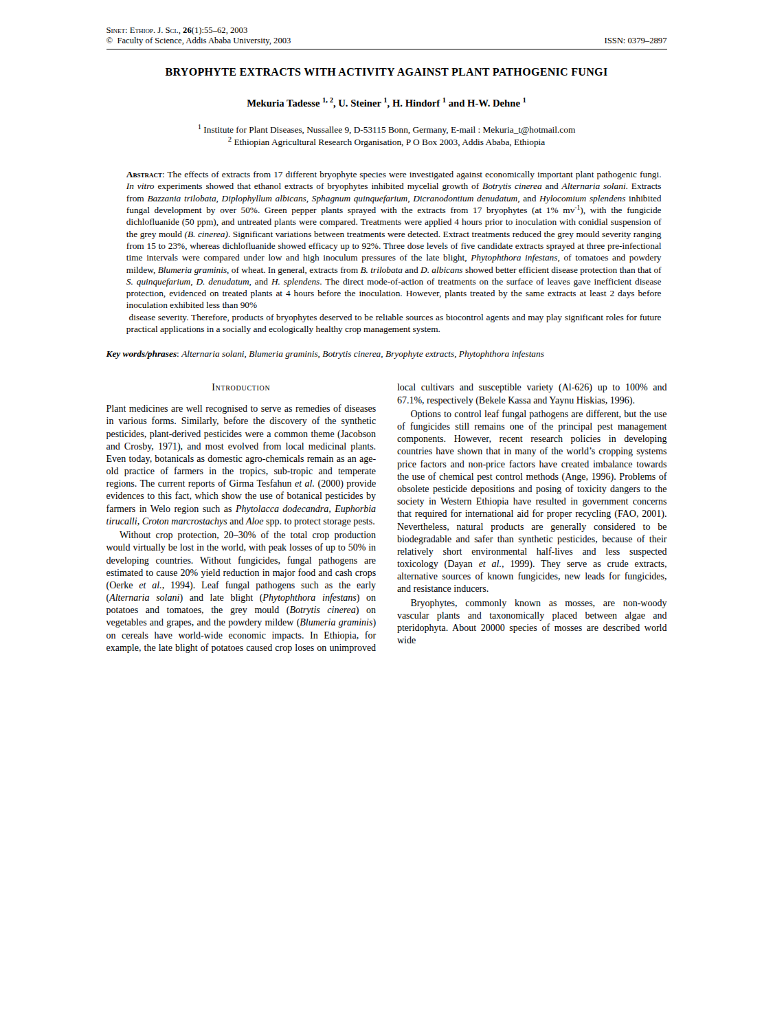Sinet: Ethiop. J. Sci., 26(1):55–62, 2003
© Faculty of Science, Addis Ababa University, 2003 ISSN: 0379–2897
Bryophyte Extracts with Activity Against Plant Pathogenic Fungi
Mekuria Tadesse 1, 2, U. Steiner 1, H. Hindorf 1 and H-W. Dehne 1
1 Institute for Plant Diseases, Nussallee 9, D-53115 Bonn, Germany, E-mail : Mekuria_t@hotmail.com
2 Ethiopian Agricultural Research Organisation, P O Box 2003, Addis Ababa, Ethiopia
Abstract: The effects of extracts from 17 different bryophyte species were investigated against economically important plant pathogenic fungi. In vitro experiments showed that ethanol extracts of bryophytes inhibited mycelial growth of Botrytis cinerea and Alternaria solani. Extracts from Bazzania trilobata, Diplophyllum albicans, Sphagnum quinquefarium, Dicranodontium denudatum, and Hylocomium splendens inhibited fungal development by over 50%. Green pepper plants sprayed with the extracts from 17 bryophytes (at 1% mv-1), with the fungicide dichlofluanide (50 ppm), and untreated plants were compared. Treatments were applied 4 hours prior to inoculation with conidial suspension of the grey mould (B. cinerea). Significant variations between treatments were detected. Extract treatments reduced the grey mould severity ranging from 15 to 23%, whereas dichlofluanide showed efficacy up to 92%. Three dose levels of five candidate extracts sprayed at three pre-infectional time intervals were compared under low and high inoculum pressures of the late blight, Phytophthora infestans, of tomatoes and powdery mildew, Blumeria graminis, of wheat. In general, extracts from B. trilobata and D. albicans showed better efficient disease protection than that of S. quinquefarium, D. denudatum, and H. splendens. The direct mode-of-action of treatments on the surface of leaves gave inefficient disease protection, evidenced on treated plants at 4 hours before the inoculation. However, plants treated by the same extracts at least 2 days before inoculation exhibited less than 90%
disease severity. Therefore, products of bryophytes deserved to be reliable sources as biocontrol agents and may play significant roles for future practical applications in a socially and ecologically healthy crop management system.
Key words/phrases: Alternaria solani, Blumeria graminis, Botrytis cinerea, Bryophyte extracts, Phytophthora infestans
Introduction
Plant medicines are well recognised to serve as remedies of diseases in various forms. Similarly, before the discovery of the synthetic pesticides, plant-derived pesticides were a common theme (Jacobson and Crosby, 1971), and most evolved from local medicinal plants. Even today, botanicals as domestic agro-chemicals remain as an age-old practice of farmers in the tropics, sub-tropic and temperate regions. The current reports of Girma Tesfahun et al. (2000) provide evidences to this fact, which show the use of botanical pesticides by farmers in Welo region such as Phytolacca dodecandra, Euphorbia tirucalli, Croton marcrostachys and Aloe spp. to protect storage pests.
Without crop protection, 20–30% of the total crop production would virtually be lost in the world, with peak losses of up to 50% in developing countries. Without fungicides, fungal pathogens are estimated to cause 20% yield reduction in major food and cash crops (Oerke et al., 1994). Leaf fungal pathogens such as the early (Alternaria solani) and late blight (Phytophthora infestans) on potatoes and tomatoes, the grey mould (Botrytis cinerea) on vegetables and grapes, and the powdery mildew (Blumeria graminis) on cereals have world-wide economic impacts. In Ethiopia, for example, the late blight of potatoes caused crop loses on unimproved local cultivars and susceptible variety (Al-626) up to 100% and 67.1%, respectively (Bekele Kassa and Yaynu Hiskias, 1996).
Options to control leaf fungal pathogens are different, but the use of fungicides still remains one of the principal pest management components. However, recent research policies in developing countries have shown that in many of the world’s cropping systems price factors and non-price factors have created imbalance towards the use of chemical pest control methods (Ange, 1996). Problems of obsolete pesticide depositions and posing of toxicity dangers to the society in Western Ethiopia have resulted in government concerns that required for international aid for proper recycling (FAO, 2001). Nevertheless, natural products are generally considered to be biodegradable and safer than synthetic pesticides, because of their relatively short environmental half-lives and less suspected toxicology (Dayan et al., 1999). They serve as crude extracts, alternative sources of known fungicides, new leads for fungicides, and resistance inducers.
Bryophytes, commonly known as mosses, are non-woody vascular plants and taxonomically placed between algae and pteridophyta. About 20000 species of mosses are described world wide